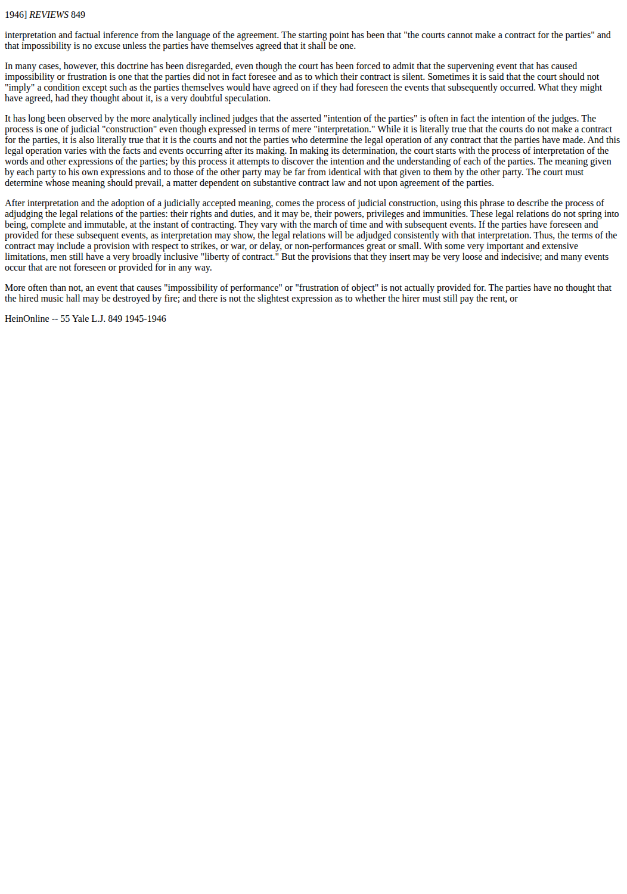1946] REVIEWS 849
interpretation and factual inference from the language of the agreement. The starting point has been that "the courts cannot make a contract for the parties" and that impossibility is no excuse unless the parties have themselves agreed that it shall be one.
In many cases, however, this doctrine has been disregarded, even though the court has been forced to admit that the supervening event that has caused impossibility or frustration is one that the parties did not in fact foresee and as to which their contract is silent. Sometimes it is said that the court should not "imply" a condition except such as the parties themselves would have agreed on if they had foreseen the events that subsequently occurred. What they might have agreed, had they thought about it, is a very doubtful speculation.
It has long been observed by the more analytically inclined judges that the asserted "intention of the parties" is often in fact the intention of the judges. The process is one of judicial "construction" even though expressed in terms of mere "interpretation." While it is literally true that the courts do not make a contract for the parties, it is also literally true that it is the courts and not the parties who determine the legal operation of any contract that the parties have made. And this legal operation varies with the facts and events occurring after its making. In making its determination, the court starts with the process of interpretation of the words and other expressions of the parties; by this process it attempts to discover the intention and the understanding of each of the parties. The meaning given by each party to his own expressions and to those of the other party may be far from identical with that given to them by the other party. The court must determine whose meaning should prevail, a matter dependent on substantive contract law and not upon agreement of the parties.
After interpretation and the adoption of a judicially accepted meaning, comes the process of judicial construction, using this phrase to describe the process of adjudging the legal relations of the parties: their rights and duties, and it may be, their powers, privileges and immunities. These legal relations do not spring into being, complete and immutable, at the instant of contracting. They vary with the march of time and with subsequent events. If the parties have foreseen and provided for these subsequent events, as interpretation may show, the legal relations will be adjudged consistently with that interpretation. Thus, the terms of the contract may include a provision with respect to strikes, or war, or delay, or non-performances great or small. With some very important and extensive limitations, men still have a very broadly inclusive "liberty of contract." But the provisions that they insert may be very loose and indecisive; and many events occur that are not foreseen or provided for in any way.
More often than not, an event that causes "impossibility of performance" or "frustration of object" is not actually provided for. The parties have no thought that the hired music hall may be destroyed by fire; and there is not the slightest expression as to whether the hirer must still pay the rent, or
HeinOnline -- 55 Yale L.J. 849 1945-1946